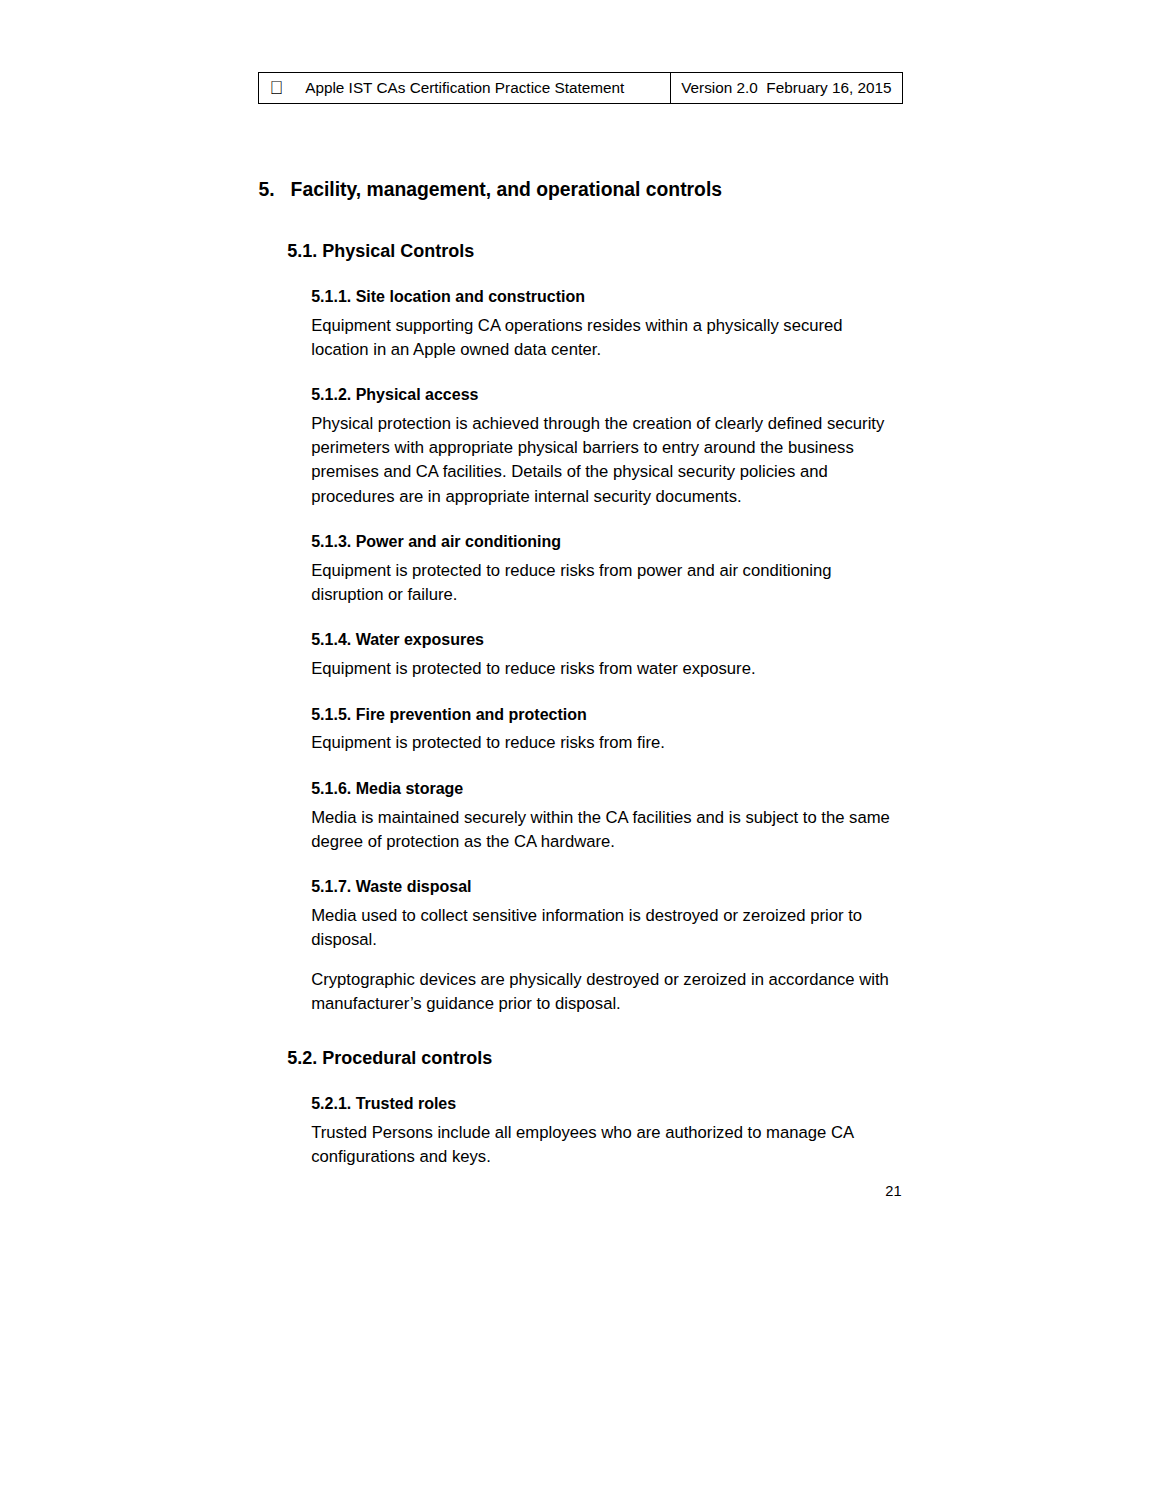 Apple IST CAs Certification Practice Statement
Version 2.0 February 16, 2015
5. Facility, management, and operational controls
5.1. Physical Controls
5.1.1. Site location and construction
Equipment supporting CA operations resides within a physically secured location in an Apple owned data center.
5.1.2. Physical access
Physical protection is achieved through the creation of clearly defined security perimeters with appropriate physical barriers to entry around the business premises and CA facilities. Details of the physical security policies and procedures are in appropriate internal security documents.
5.1.3. Power and air conditioning
Equipment is protected to reduce risks from power and air conditioning disruption or failure.
5.1.4. Water exposures
Equipment is protected to reduce risks from water exposure.
5.1.5. Fire prevention and protection
Equipment is protected to reduce risks from fire.
5.1.6. Media storage
Media is maintained securely within the CA facilities and is subject to the same degree of protection as the CA hardware.
5.1.7. Waste disposal
Media used to collect sensitive information is destroyed or zeroized prior to disposal.
Cryptographic devices are physically destroyed or zeroized in accordance with manufacturer’s guidance prior to disposal.
5.2. Procedural controls
5.2.1. Trusted roles
Trusted Persons include all employees who are authorized to manage CA configurations and keys.
21